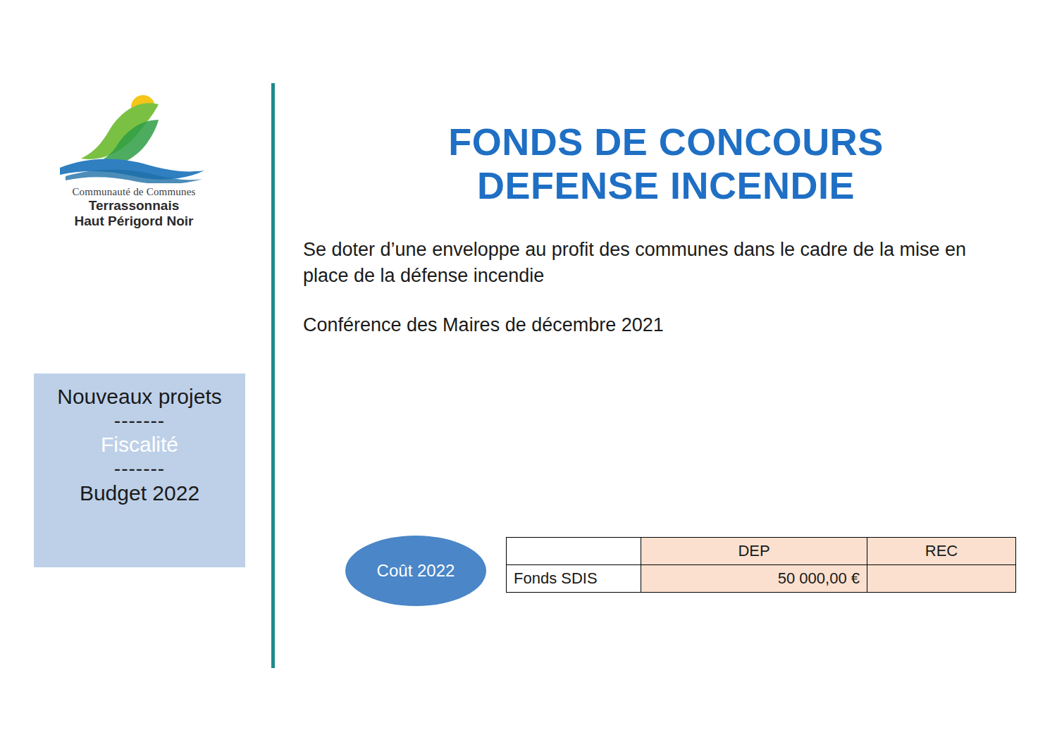Communauté de Communes
Terrassonnais
Haut Périgord Noir
Nouveaux projets
-------
Fiscalité
-------
Budget 2022
FONDS DE CONCOURS
DEFENSE INCENDIE
Se doter d’une enveloppe au profit des communes dans le cadre de la mise en place de la défense incendie
Conférence des Maires de décembre 2021
Coût 2022
| | DEP | REC |
| Fonds SDIS | 50 000,00 € | |